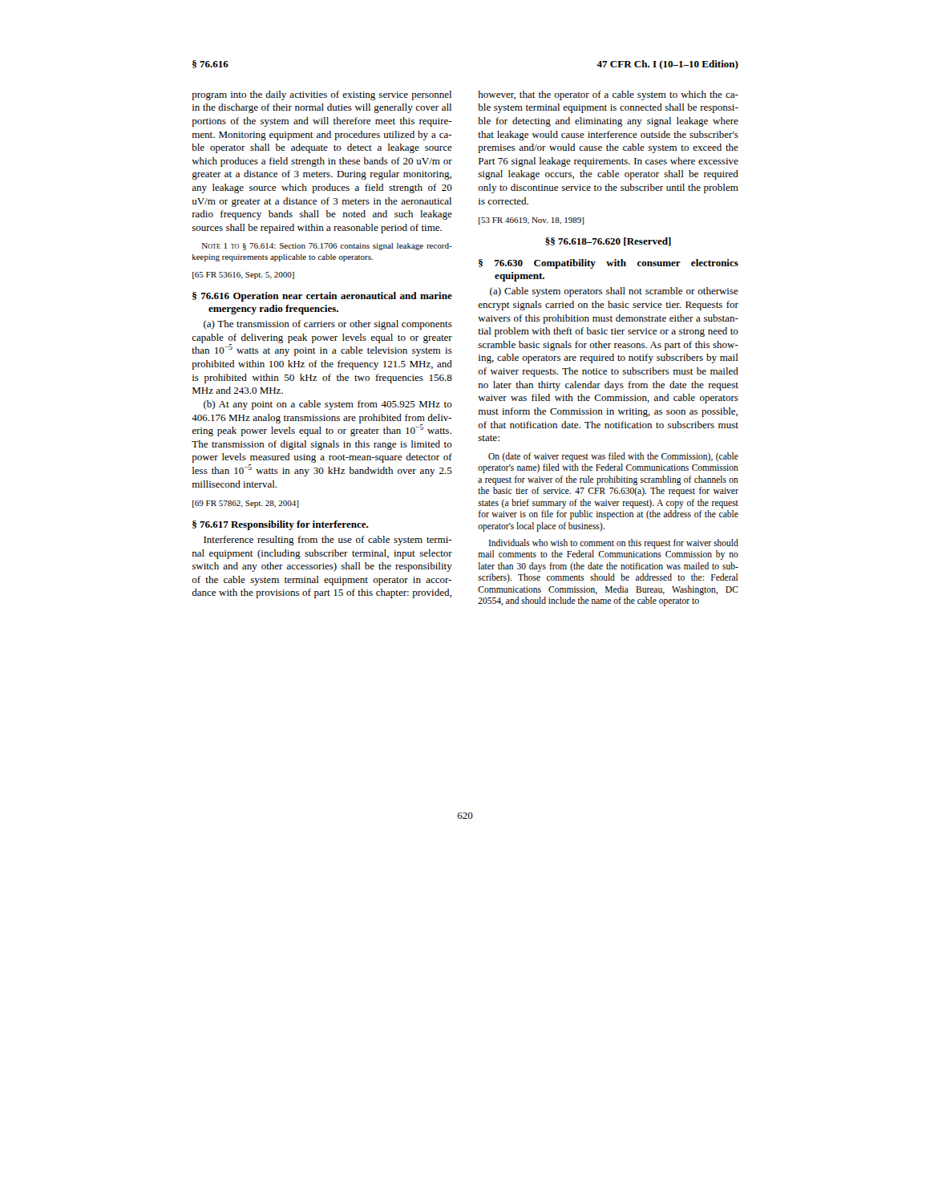§ 76.616
47 CFR Ch. I (10–1–10 Edition)
program into the daily activities of existing service personnel in the discharge of their normal duties will generally cover all portions of the system and will therefore meet this requirement. Monitoring equipment and procedures utilized by a cable operator shall be adequate to detect a leakage source which produces a field strength in these bands of 20 uV/m or greater at a distance of 3 meters. During regular monitoring, any leakage source which produces a field strength of 20 uV/m or greater at a distance of 3 meters in the aeronautical radio frequency bands shall be noted and such leakage sources shall be repaired within a reasonable period of time.
Note 1 to § 76.614: Section 76.1706 contains signal leakage recordkeeping requirements applicable to cable operators.
[65 FR 53616, Sept. 5, 2000]
§ 76.616 Operation near certain aeronautical and marine emergency radio frequencies.
(a) The transmission of carriers or other signal components capable of delivering peak power levels equal to or greater than 10−5 watts at any point in a cable television system is prohibited within 100 kHz of the frequency 121.5 MHz, and is prohibited within 50 kHz of the two frequencies 156.8 MHz and 243.0 MHz.
(b) At any point on a cable system from 405.925 MHz to 406.176 MHz analog transmissions are prohibited from delivering peak power levels equal to or greater than 10−5 watts. The transmission of digital signals in this range is limited to power levels measured using a root-mean-square detector of less than 10−5 watts in any 30 kHz bandwidth over any 2.5 millisecond interval.
[69 FR 57862, Sept. 28, 2004]
§ 76.617 Responsibility for interference.
Interference resulting from the use of cable system terminal equipment (including subscriber terminal, input selector switch and any other accessories) shall be the responsibility of the cable system terminal equipment operator in accordance with the provisions of part 15 of this chapter: provided, however, that the operator of a cable system to which the cable system terminal equipment is connected shall be responsible for detecting and eliminating any signal leakage where that leakage would cause interference outside the subscriber's premises and/or would cause the cable system to exceed the Part 76 signal leakage requirements. In cases where excessive signal leakage occurs, the cable operator shall be required only to discontinue service to the subscriber until the problem is corrected.
[53 FR 46619, Nov. 18, 1989]
§§ 76.618–76.620 [Reserved]
§ 76.630 Compatibility with consumer electronics equipment.
(a) Cable system operators shall not scramble or otherwise encrypt signals carried on the basic service tier. Requests for waivers of this prohibition must demonstrate either a substantial problem with theft of basic tier service or a strong need to scramble basic signals for other reasons. As part of this showing, cable operators are required to notify subscribers by mail of waiver requests. The notice to subscribers must be mailed no later than thirty calendar days from the date the request waiver was filed with the Commission, and cable operators must inform the Commission in writing, as soon as possible, of that notification date. The notification to subscribers must state:
On (date of waiver request was filed with the Commission), (cable operator's name) filed with the Federal Communications Commission a request for waiver of the rule prohibiting scrambling of channels on the basic tier of service. 47 CFR 76.630(a). The request for waiver states (a brief summary of the waiver request). A copy of the request for waiver is on file for public inspection at (the address of the cable operator's local place of business).
Individuals who wish to comment on this request for waiver should mail comments to the Federal Communications Commission by no later than 30 days from (the date the notification was mailed to subscribers). Those comments should be addressed to the: Federal Communications Commission, Media Bureau, Washington, DC 20554, and should include the name of the cable operator to
620